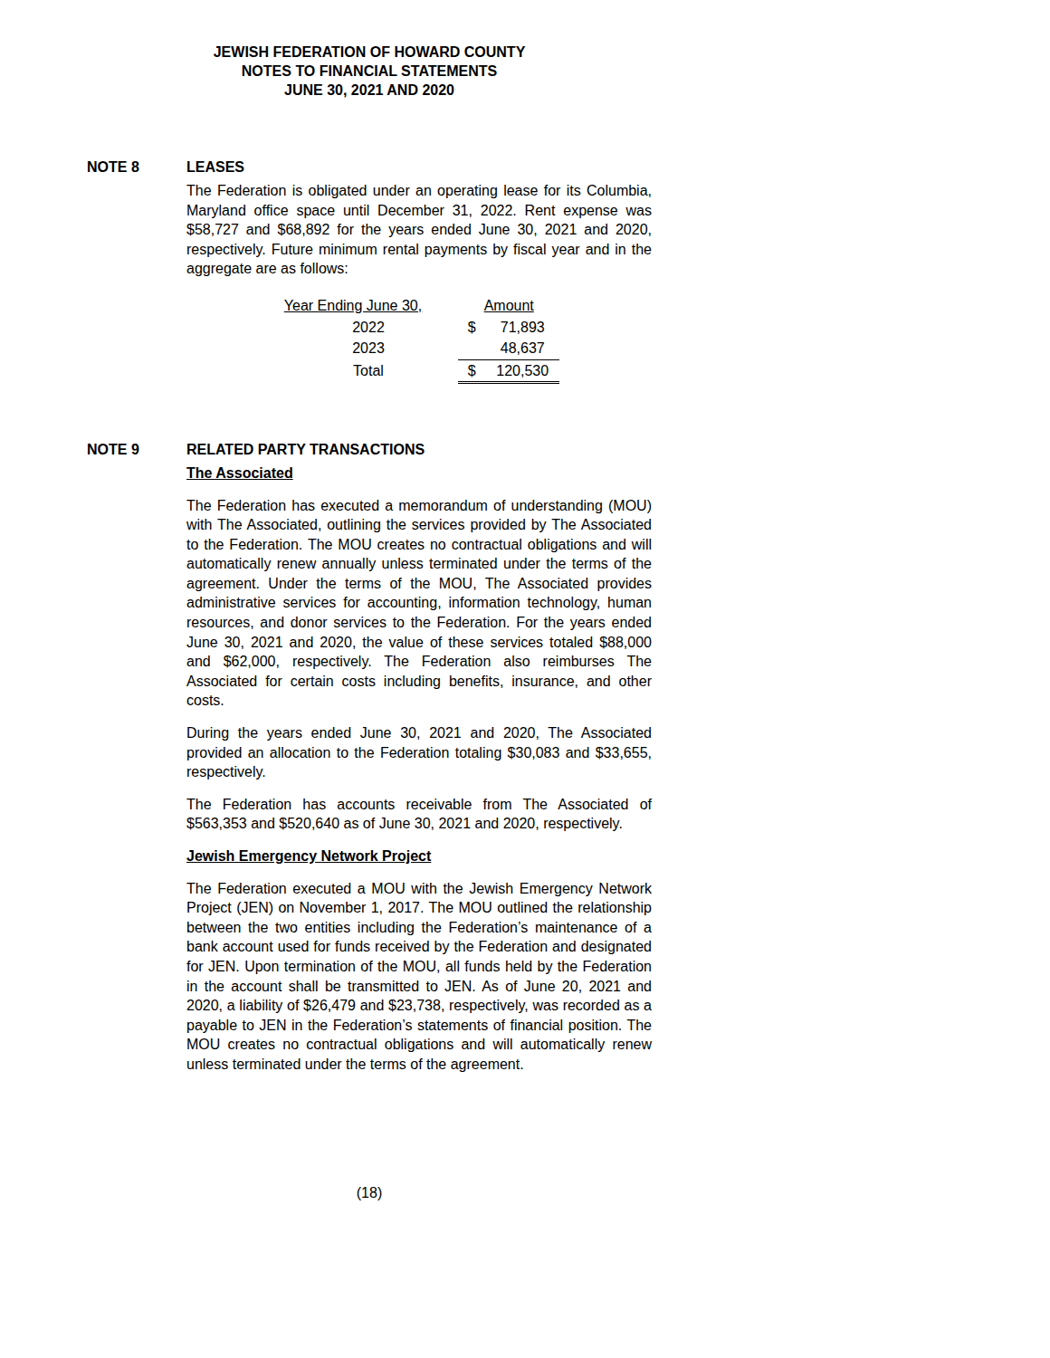JEWISH FEDERATION OF HOWARD COUNTY
NOTES TO FINANCIAL STATEMENTS
JUNE 30, 2021 AND 2020
NOTE 8
LEASES
The Federation is obligated under an operating lease for its Columbia, Maryland office space until December 31, 2022. Rent expense was $58,727 and $68,892 for the years ended June 30, 2021 and 2020, respectively. Future minimum rental payments by fiscal year and in the aggregate are as follows:
| Year Ending June 30, | Amount |
| --- | --- |
| 2022 | $ | 71,893 |
| 2023 | | 48,637 |
| Total | $ | 120,530 |
NOTE 9
RELATED PARTY TRANSACTIONS
The Associated
The Federation has executed a memorandum of understanding (MOU) with The Associated, outlining the services provided by The Associated to the Federation. The MOU creates no contractual obligations and will automatically renew annually unless terminated under the terms of the agreement. Under the terms of the MOU, The Associated provides administrative services for accounting, information technology, human resources, and donor services to the Federation. For the years ended June 30, 2021 and 2020, the value of these services totaled $88,000 and $62,000, respectively. The Federation also reimburses The Associated for certain costs including benefits, insurance, and other costs.
During the years ended June 30, 2021 and 2020, The Associated provided an allocation to the Federation totaling $30,083 and $33,655, respectively.
The Federation has accounts receivable from The Associated of $563,353 and $520,640 as of June 30, 2021 and 2020, respectively.
Jewish Emergency Network Project
The Federation executed a MOU with the Jewish Emergency Network Project (JEN) on November 1, 2017. The MOU outlined the relationship between the two entities including the Federation’s maintenance of a bank account used for funds received by the Federation and designated for JEN. Upon termination of the MOU, all funds held by the Federation in the account shall be transmitted to JEN. As of June 20, 2021 and 2020, a liability of $26,479 and $23,738, respectively, was recorded as a payable to JEN in the Federation’s statements of financial position. The MOU creates no contractual obligations and will automatically renew unless terminated under the terms of the agreement.
(18)